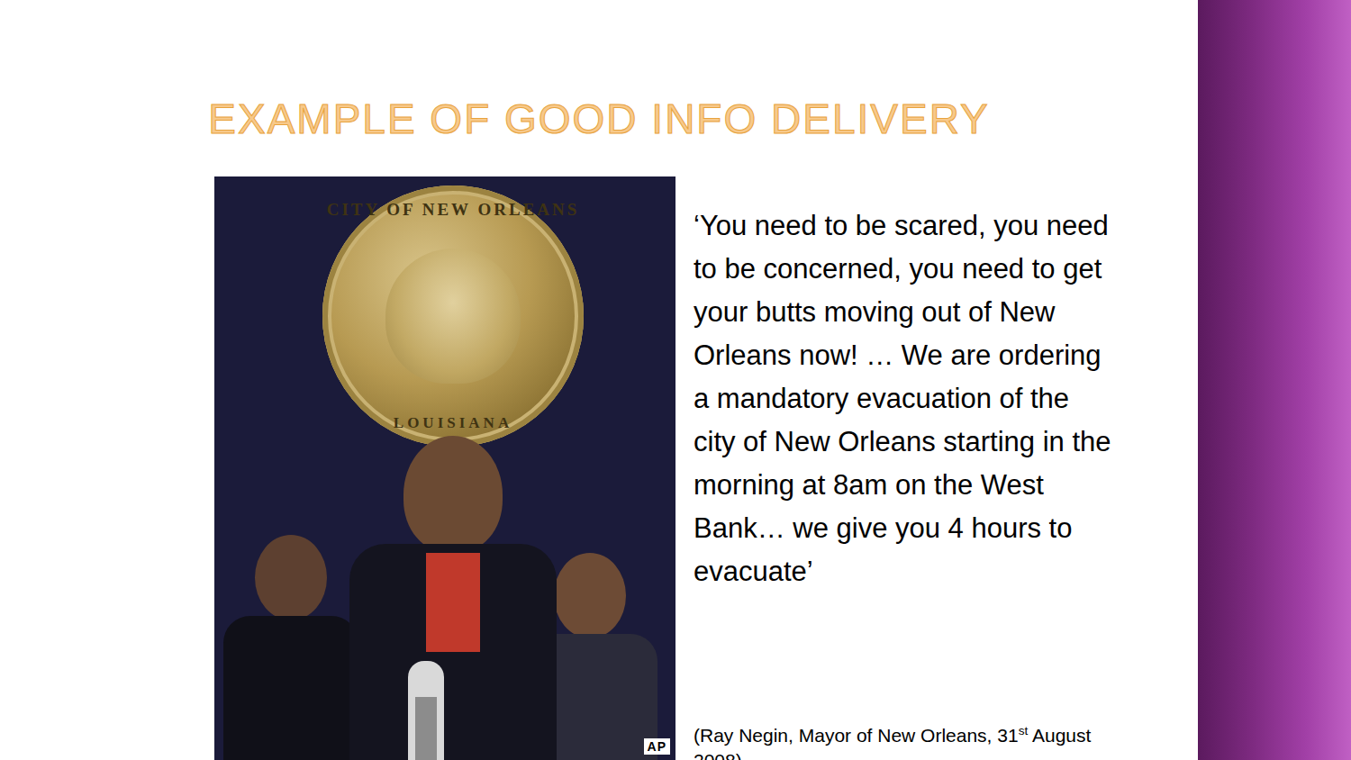Example of good info delivery
CITY OF NEW ORLEANS
LOUISIANA
AP
‘You need to be scared, you need to be concerned, you need to get your butts moving out of New Orleans now! … We are ordering a mandatory evacuation of the city of New Orleans starting in the morning at 8am on the West Bank… we give you 4 hours to evacuate’
(Ray Negin, Mayor of New Orleans, 31st August 2008)